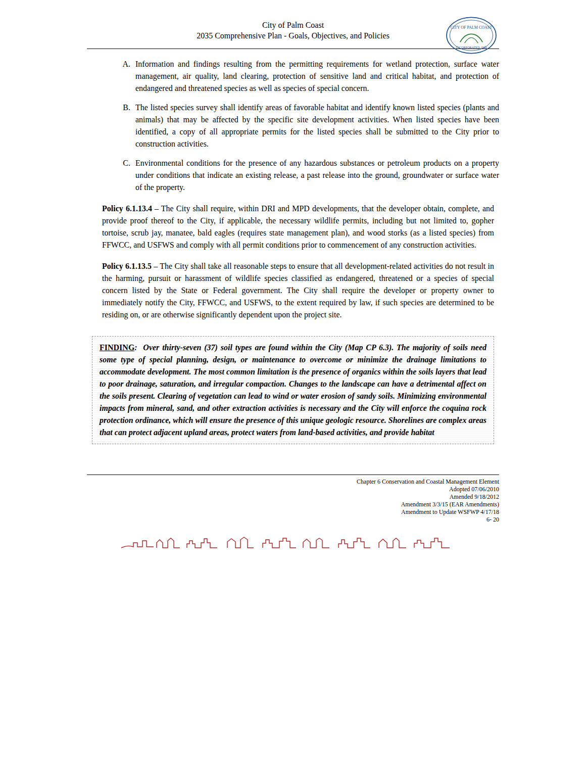CITY OF PALM COAST INCORPORATED 1999
City of Palm Coast
2035 Comprehensive Plan - Goals, Objectives, and Policies
Information and findings resulting from the permitting requirements for wetland protection, surface water management, air quality, land clearing, protection of sensitive land and critical habitat, and protection of endangered and threatened species as well as species of special concern.
The listed species survey shall identify areas of favorable habitat and identify known listed species (plants and animals) that may be affected by the specific site development activities. When listed species have been identified, a copy of all appropriate permits for the listed species shall be submitted to the City prior to construction activities.
Environmental conditions for the presence of any hazardous substances or petroleum products on a property under conditions that indicate an existing release, a past release into the ground, groundwater or surface water of the property.
Policy 6.1.13.4 – The City shall require, within DRI and MPD developments, that the developer obtain, complete, and provide proof thereof to the City, if applicable, the necessary wildlife permits, including but not limited to, gopher tortoise, scrub jay, manatee, bald eagles (requires state management plan), and wood storks (as a listed species) from FFWCC, and USFWS and comply with all permit conditions prior to commencement of any construction activities.
Policy 6.1.13.5 – The City shall take all reasonable steps to ensure that all development-related activities do not result in the harming, pursuit or harassment of wildlife species classified as endangered, threatened or a species of special concern listed by the State or Federal government. The City shall require the developer or property owner to immediately notify the City, FFWCC, and USFWS, to the extent required by law, if such species are determined to be residing on, or are otherwise significantly dependent upon the project site.
FINDING: Over thirty-seven (37) soil types are found within the City (Map CP 6.3). The majority of soils need some type of special planning, design, or maintenance to overcome or minimize the drainage limitations to accommodate development. The most common limitation is the presence of organics within the soils layers that lead to poor drainage, saturation, and irregular compaction. Changes to the landscape can have a detrimental affect on the soils present. Clearing of vegetation can lead to wind or water erosion of sandy soils. Minimizing environmental impacts from mineral, sand, and other extraction activities is necessary and the City will enforce the coquina rock protection ordinance, which will ensure the presence of this unique geologic resource. Shorelines are complex areas that can protect adjacent upland areas, protect waters from land-based activities, and provide habitat
Chapter 6 Conservation and Coastal Management Element
Adopted 07/06/2010
Amended 9/18/2012
Amendment 3/3/15 (EAR Amendments)
Amendment to Update WSFWP 4/17/18
6- 20